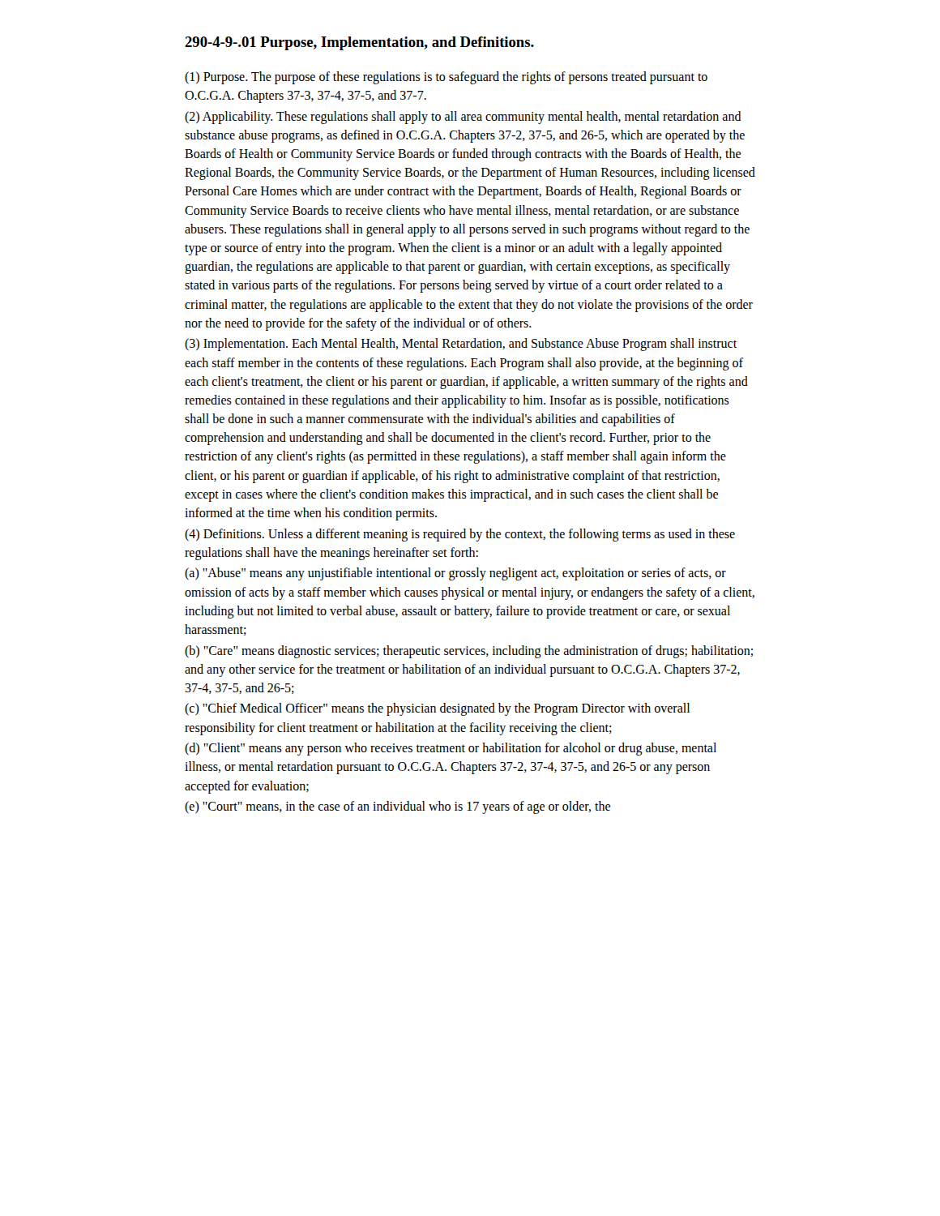290-4-9-.01 Purpose, Implementation, and Definitions.
(1) Purpose. The purpose of these regulations is to safeguard the rights of persons treated pursuant to O.C.G.A. Chapters 37-3, 37-4, 37-5, and 37-7.
(2) Applicability. These regulations shall apply to all area community mental health, mental retardation and substance abuse programs, as defined in O.C.G.A. Chapters 37-2, 37-5, and 26-5, which are operated by the Boards of Health or Community Service Boards or funded through contracts with the Boards of Health, the Regional Boards, the Community Service Boards, or the Department of Human Resources, including licensed Personal Care Homes which are under contract with the Department, Boards of Health, Regional Boards or Community Service Boards to receive clients who have mental illness, mental retardation, or are substance abusers. These regulations shall in general apply to all persons served in such programs without regard to the type or source of entry into the program. When the client is a minor or an adult with a legally appointed guardian, the regulations are applicable to that parent or guardian, with certain exceptions, as specifically stated in various parts of the regulations. For persons being served by virtue of a court order related to a criminal matter, the regulations are applicable to the extent that they do not violate the provisions of the order nor the need to provide for the safety of the individual or of others.
(3) Implementation. Each Mental Health, Mental Retardation, and Substance Abuse Program shall instruct each staff member in the contents of these regulations. Each Program shall also provide, at the beginning of each client's treatment, the client or his parent or guardian, if applicable, a written summary of the rights and remedies contained in these regulations and their applicability to him. Insofar as is possible, notifications shall be done in such a manner commensurate with the individual's abilities and capabilities of comprehension and understanding and shall be documented in the client's record. Further, prior to the restriction of any client's rights (as permitted in these regulations), a staff member shall again inform the client, or his parent or guardian if applicable, of his right to administrative complaint of that restriction, except in cases where the client's condition makes this impractical, and in such cases the client shall be informed at the time when his condition permits.
(4) Definitions. Unless a different meaning is required by the context, the following terms as used in these regulations shall have the meanings hereinafter set forth:
(a) "Abuse" means any unjustifiable intentional or grossly negligent act, exploitation or series of acts, or omission of acts by a staff member which causes physical or mental injury, or endangers the safety of a client, including but not limited to verbal abuse, assault or battery, failure to provide treatment or care, or sexual harassment;
(b) "Care" means diagnostic services; therapeutic services, including the administration of drugs; habilitation; and any other service for the treatment or habilitation of an individual pursuant to O.C.G.A. Chapters 37-2, 37-4, 37-5, and 26-5;
(c) "Chief Medical Officer" means the physician designated by the Program Director with overall responsibility for client treatment or habilitation at the facility receiving the client;
(d) "Client" means any person who receives treatment or habilitation for alcohol or drug abuse, mental illness, or mental retardation pursuant to O.C.G.A. Chapters 37-2, 37-4, 37-5, and 26-5 or any person accepted for evaluation;
(e) "Court" means, in the case of an individual who is 17 years of age or older, the